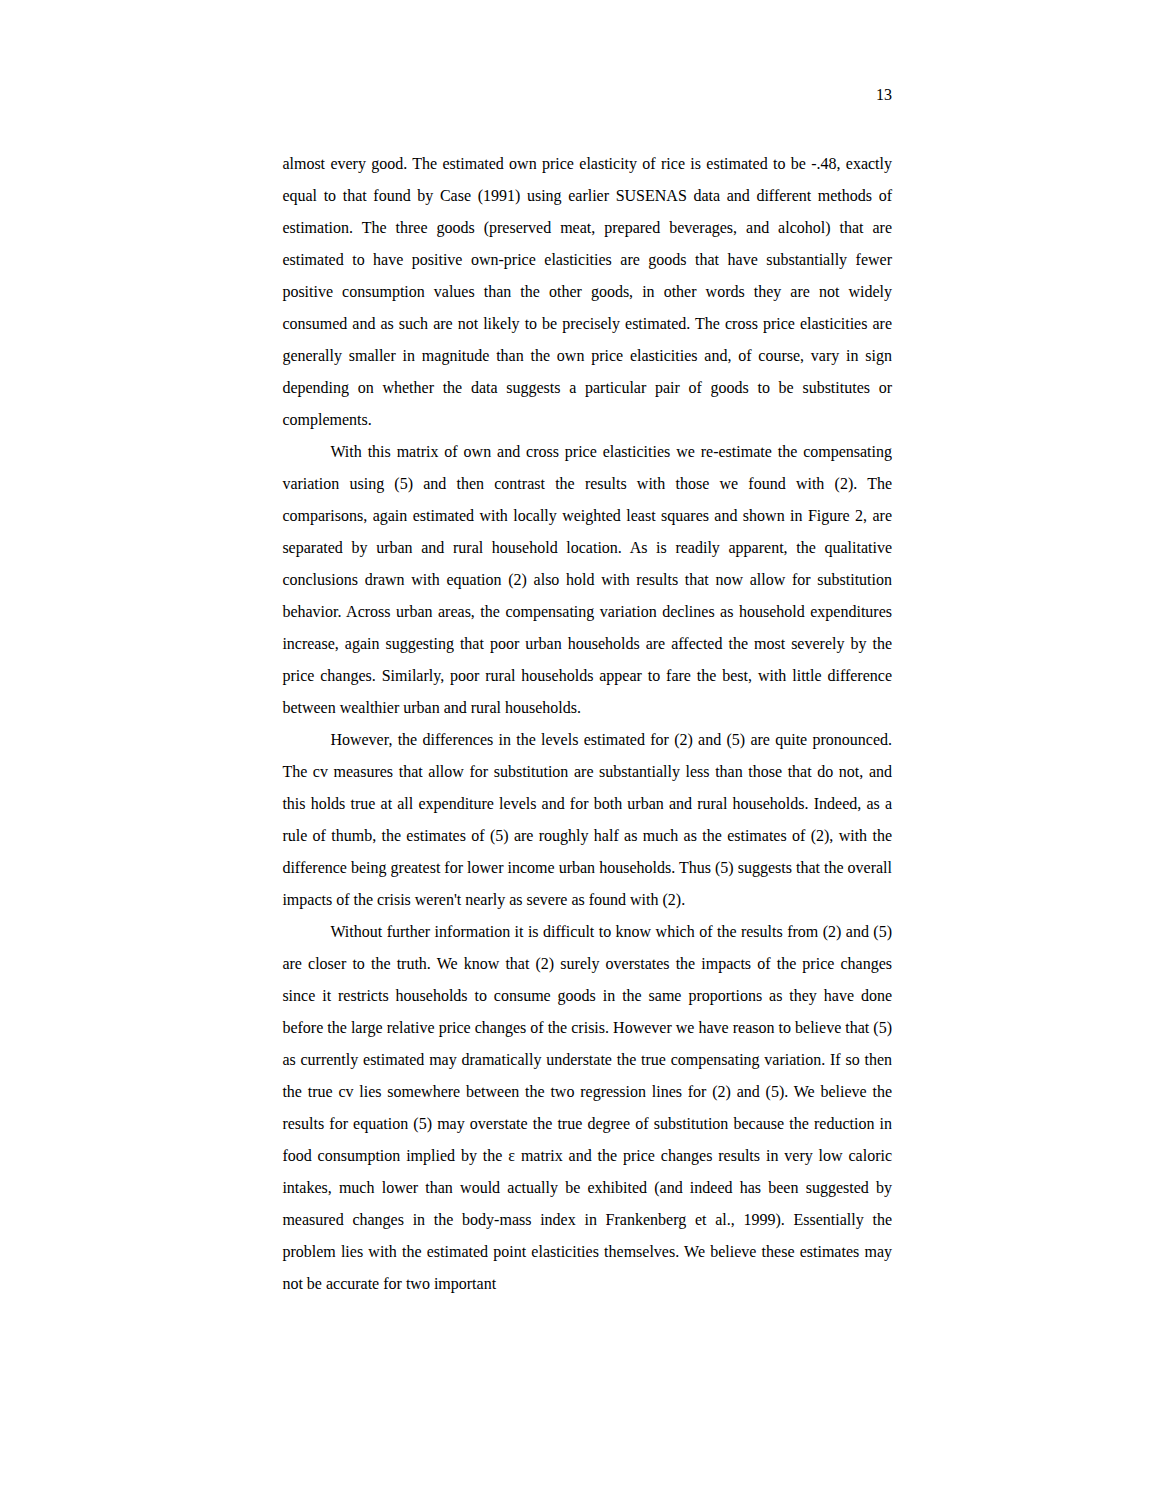13
almost every good. The estimated own price elasticity of rice is estimated to be -.48, exactly equal to that found by Case (1991) using earlier SUSENAS data and different methods of estimation. The three goods (preserved meat, prepared beverages, and alcohol) that are estimated to have positive own-price elasticities are goods that have substantially fewer positive consumption values than the other goods, in other words they are not widely consumed and as such are not likely to be precisely estimated. The cross price elasticities are generally smaller in magnitude than the own price elasticities and, of course, vary in sign depending on whether the data suggests a particular pair of goods to be substitutes or complements.
With this matrix of own and cross price elasticities we re-estimate the compensating variation using (5) and then contrast the results with those we found with (2). The comparisons, again estimated with locally weighted least squares and shown in Figure 2, are separated by urban and rural household location. As is readily apparent, the qualitative conclusions drawn with equation (2) also hold with results that now allow for substitution behavior. Across urban areas, the compensating variation declines as household expenditures increase, again suggesting that poor urban households are affected the most severely by the price changes. Similarly, poor rural households appear to fare the best, with little difference between wealthier urban and rural households.
However, the differences in the levels estimated for (2) and (5) are quite pronounced. The cv measures that allow for substitution are substantially less than those that do not, and this holds true at all expenditure levels and for both urban and rural households. Indeed, as a rule of thumb, the estimates of (5) are roughly half as much as the estimates of (2), with the difference being greatest for lower income urban households. Thus (5) suggests that the overall impacts of the crisis weren't nearly as severe as found with (2).
Without further information it is difficult to know which of the results from (2) and (5) are closer to the truth. We know that (2) surely overstates the impacts of the price changes since it restricts households to consume goods in the same proportions as they have done before the large relative price changes of the crisis. However we have reason to believe that (5) as currently estimated may dramatically understate the true compensating variation. If so then the true cv lies somewhere between the two regression lines for (2) and (5). We believe the results for equation (5) may overstate the true degree of substitution because the reduction in food consumption implied by the ε matrix and the price changes results in very low caloric intakes, much lower than would actually be exhibited (and indeed has been suggested by measured changes in the body-mass index in Frankenberg et al., 1999). Essentially the problem lies with the estimated point elasticities themselves. We believe these estimates may not be accurate for two important